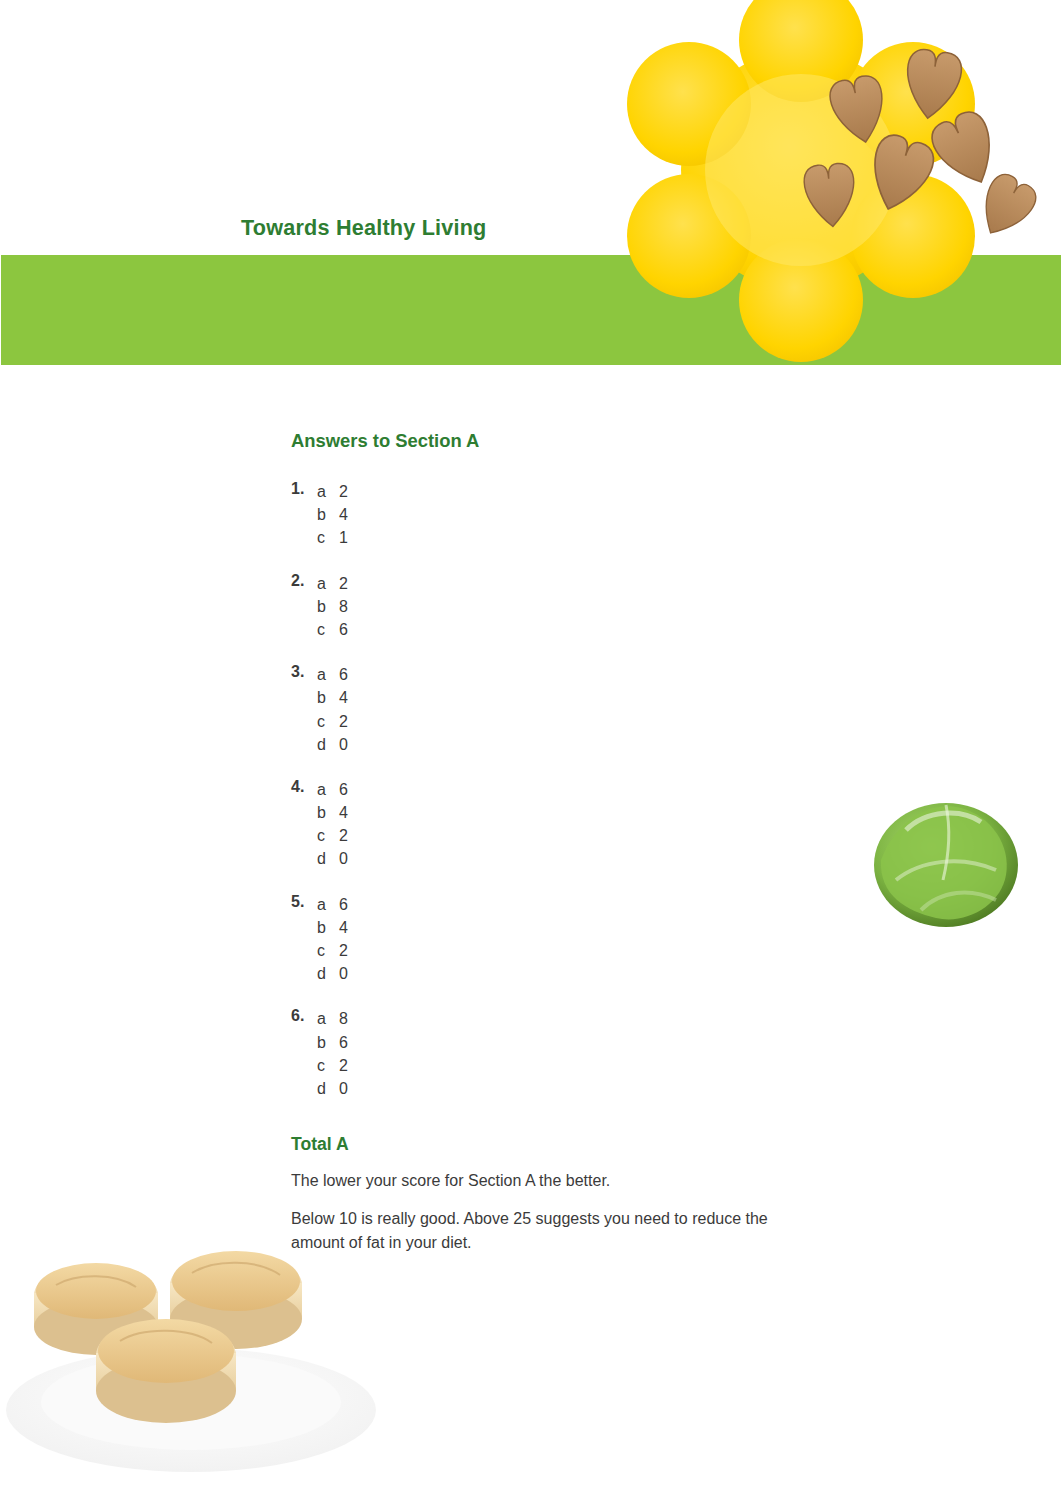Towards Healthy Living
Answers to Section A
1. a 2
b 4
c 1
2. a 2
b 8
c 6
3. a 6
b 4
c 2
d 0
4. a 6
b 4
c 2
d 0
5. a 6
b 4
c 2
d 0
6. a 8
b 6
c 2
d 0
Total A
The lower your score for Section A the better.
Below 10 is really good. Above 25 suggests you need to reduce the amount of fat in your diet.